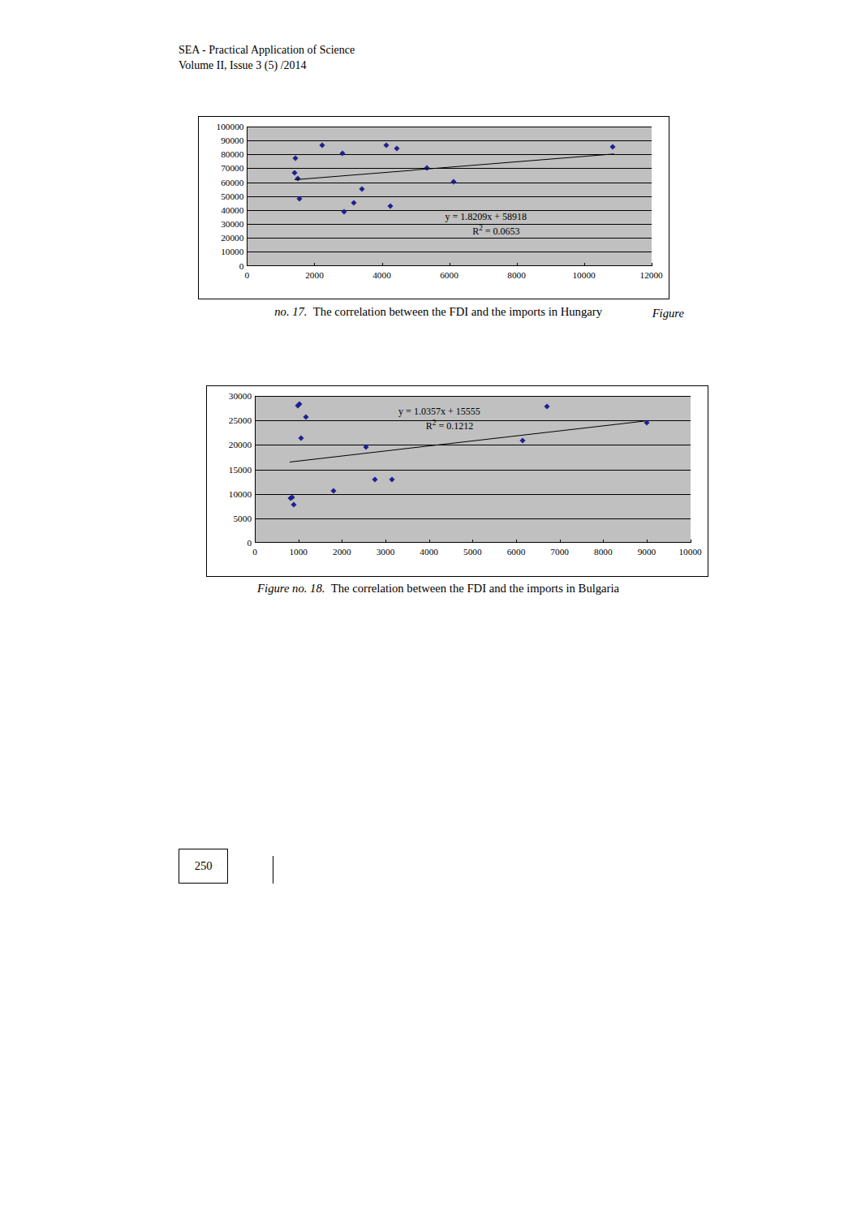SEA - Practical Application of Science
Volume II, Issue 3 (5) /2014
100000
90000
80000
70000
60000
50000
40000
30000
20000
10000
0
0
2000
4000
6000
8000
10000
12000
y = 1.8209x + 58918
R2 = 0.0653
Figure
no. 17. The correlation between the FDI and the imports in Hungary
30000
25000
20000
15000
10000
5000
0
0
1000
2000
3000
4000
5000
6000
7000
8000
9000
10000
y = 1.0357x + 15555
R2 = 0.1212
Figure no. 18. The correlation between the FDI and the imports in Bulgaria
250